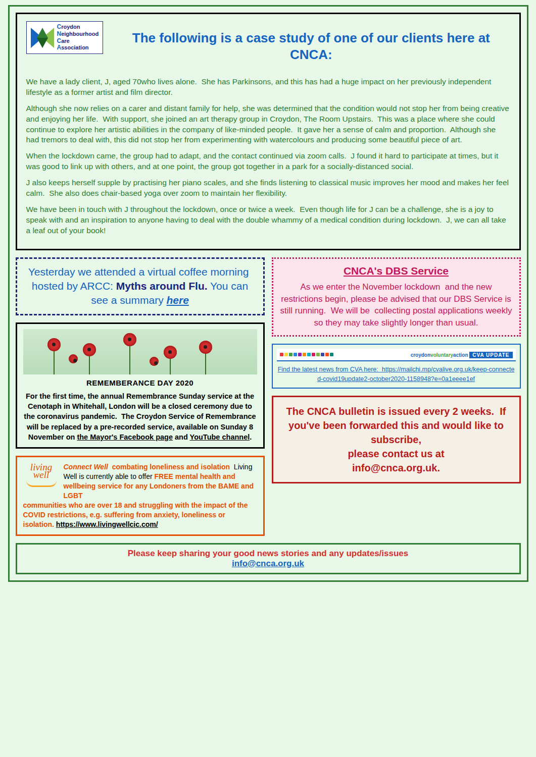Croydon
Neighbourhood
Care
Association
The following is a case study of one of our clients here at CNCA:
We have a lady client, J, aged 70who lives alone. She has Parkinsons, and this has had a huge impact on her previously independent lifestyle as a former artist and film director.
Although she now relies on a carer and distant family for help, she was determined that the condition would not stop her from being creative and enjoying her life. With support, she joined an art therapy group in Croydon, The Room Upstairs. This was a place where she could continue to explore her artistic abilities in the company of like-minded people. It gave her a sense of calm and proportion. Although she had tremors to deal with, this did not stop her from experimenting with watercolours and producing some beautiful piece of art.
When the lockdown came, the group had to adapt, and the contact continued via zoom calls. J found it hard to participate at times, but it was good to link up with others, and at one point, the group got together in a park for a socially-distanced social.
J also keeps herself supple by practising her piano scales, and she finds listening to classical music improves her mood and makes her feel calm. She also does chair-based yoga over zoom to maintain her flexibility.
We have been in touch with J throughout the lockdown, once or twice a week. Even though life for J can be a challenge, she is a joy to speak with and an inspiration to anyone having to deal with the double whammy of a medical condition during lockdown. J, we can all take a leaf out of your book!
Yesterday we attended a virtual coffee morning hosted by ARCC: Myths around Flu. You can see a summary here
REMEMBERANCE DAY 2020
For the first time, the annual Remembrance Sunday service at the Cenotaph in Whitehall, London will be a closed ceremony due to the coronavirus pandemic. The Croydon Service of Remembrance will be replaced by a pre-recorded service, available on Sunday 8 November on the Mayor's Facebook page and YouTube channel.
living well
Connect Well combating loneliness and isolation Living Well is currently able to offer FREE mental health and wellbeing service for any Londoners from the BAME and LGBT
communities who are over 18 and struggling with the impact of the COVID restrictions, e.g. suffering from anxiety, loneliness or isolation. https://www.livingwellcic.com/
CNCA's DBS Service
As we enter the November lockdown and the new restrictions begin, please be advised that our DBS Service is still running. We will be collecting postal applications weekly so they may take slightly longer than usual.
croydonvoluntaryaction CVA UPDATE
Find the latest news from CVA here: https://mailchi.mp/cvalive.org.uk/keep-connected-covid19update2-october2020-1158948?e=0a1eeee1ef
The CNCA bulletin is issued every 2 weeks. If you've been forwarded this and would like to subscribe,
please contact us at
info@cnca.org.uk.
Please keep sharing your good news stories and any updates/issues
info@cnca.org.uk